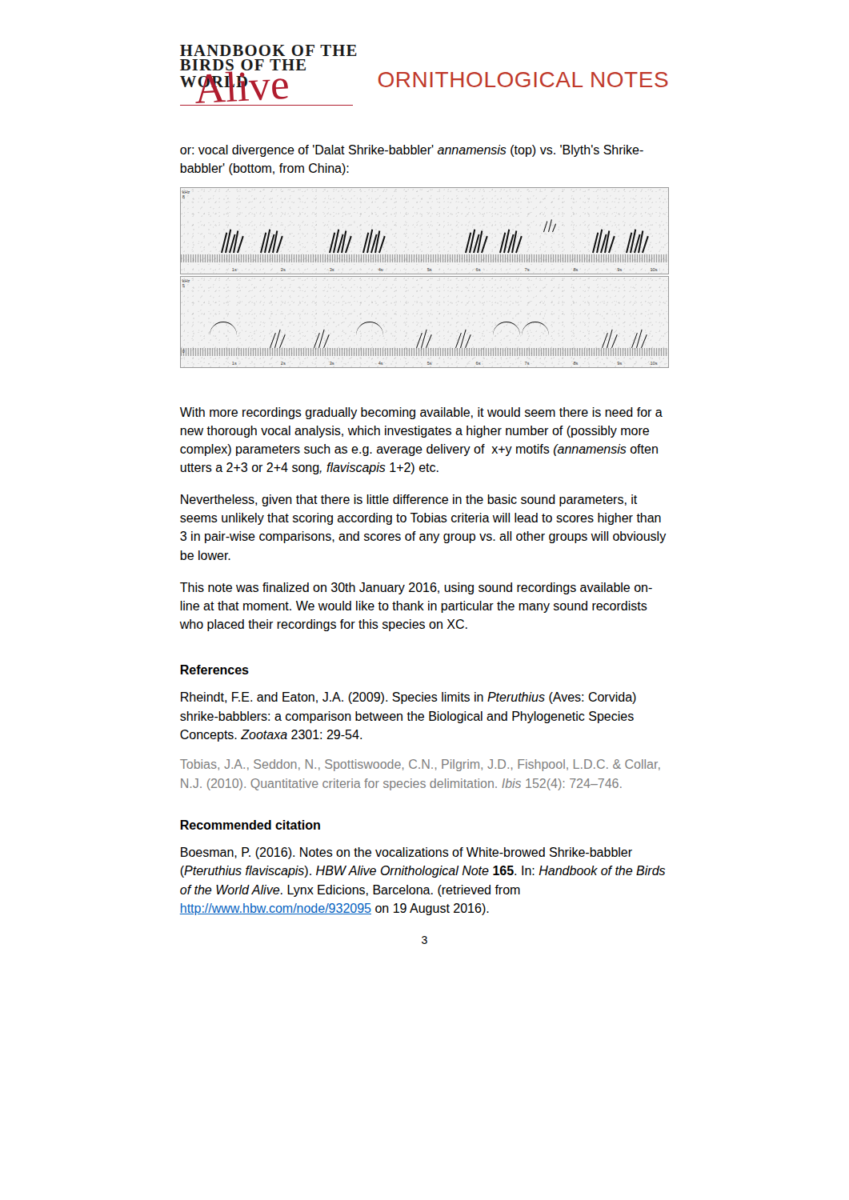HANDBOOK OF THE
BIRDS OF THE WORLD
Alive
ORNITHOLOGICAL NOTES
or: vocal divergence of 'Dalat Shrike-babbler' annamensis (top) vs. 'Blyth's Shrike-babbler' (bottom, from China):
kHz 8
1s 2s 3s 4s 5s 6s 7s 8s 9s 10s
kHz 5
0
1s 2s 3s 4s 5s 6s 7s 8s 9s 10s
With more recordings gradually becoming available, it would seem there is need for a new thorough vocal analysis, which investigates a higher number of (possibly more complex) parameters such as e.g. average delivery of x+y motifs (annamensis often utters a 2+3 or 2+4 song, flaviscapis 1+2) etc.
Nevertheless, given that there is little difference in the basic sound parameters, it seems unlikely that scoring according to Tobias criteria will lead to scores higher than 3 in pair-wise comparisons, and scores of any group vs. all other groups will obviously be lower.
This note was finalized on 30th January 2016, using sound recordings available on-line at that moment. We would like to thank in particular the many sound recordists who placed their recordings for this species on XC.
References
Rheindt, F.E. and Eaton, J.A. (2009). Species limits in Pteruthius (Aves: Corvida) shrike-babblers: a comparison between the Biological and Phylogenetic Species Concepts. Zootaxa 2301: 29-54.
Tobias, J.A., Seddon, N., Spottiswoode, C.N., Pilgrim, J.D., Fishpool, L.D.C. & Collar, N.J. (2010). Quantitative criteria for species delimitation. Ibis 152(4): 724–746.
Recommended citation
Boesman, P. (2016). Notes on the vocalizations of White-browed Shrike-babbler (Pteruthius flaviscapis). HBW Alive Ornithological Note 165. In: Handbook of the Birds of the World Alive. Lynx Edicions, Barcelona. (retrieved from http://www.hbw.com/node/932095 on 19 August 2016).
3